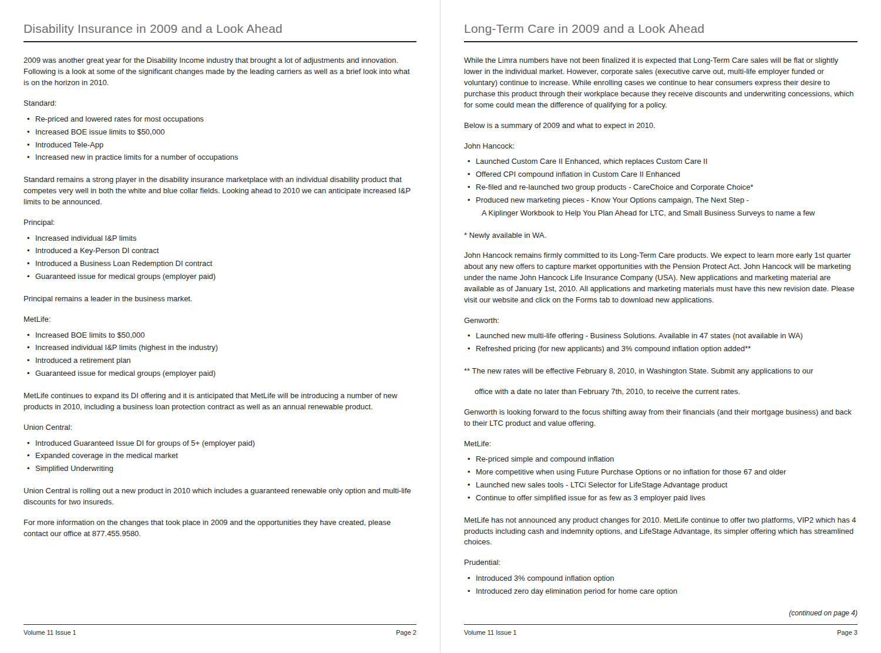Disability Insurance in 2009 and a Look Ahead
2009 was another great year for the Disability Income industry that brought a lot of adjustments and innovation. Following is a look at some of the significant changes made by the leading carriers as well as a brief look into what is on the horizon in 2010.
Standard:
Re-priced and lowered rates for most occupations
Increased BOE issue limits to $50,000
Introduced Tele-App
Increased new in practice limits for a number of occupations
Standard remains a strong player in the disability insurance marketplace with an individual disability product that competes very well in both the white and blue collar fields. Looking ahead to 2010 we can anticipate increased I&P limits to be announced.
Principal:
Increased individual I&P limits
Introduced a Key-Person DI contract
Introduced a Business Loan Redemption DI contract
Guaranteed issue for medical groups (employer paid)
Principal remains a leader in the business market.
MetLife:
Increased BOE limits to $50,000
Increased individual I&P limits (highest in the industry)
Introduced a retirement plan
Guaranteed issue for medical groups (employer paid)
MetLife continues to expand its DI offering and it is anticipated that MetLife will be introducing a number of new products in 2010, including a business loan protection contract as well as an annual renewable product.
Union Central:
Introduced Guaranteed Issue DI for groups of 5+ (employer paid)
Expanded coverage in the medical market
Simplified Underwriting
Union Central is rolling out a new product in 2010 which includes a guaranteed renewable only option and multi-life discounts for two insureds.
For more information on the changes that took place in 2009 and the opportunities they have created, please contact our office at 877.455.9580.
Volume 11 Issue 1 Page 2
Long-Term Care in 2009 and a Look Ahead
While the Limra numbers have not been finalized it is expected that Long-Term Care sales will be flat or slightly lower in the individual market. However, corporate sales (executive carve out, multi-life employer funded or voluntary) continue to increase. While enrolling cases we continue to hear consumers express their desire to purchase this product through their workplace because they receive discounts and underwriting concessions, which for some could mean the difference of qualifying for a policy.
Below is a summary of 2009 and what to expect in 2010.
John Hancock:
Launched Custom Care II Enhanced, which replaces Custom Care II
Offered CPI compound inflation in Custom Care II Enhanced
Re-filed and re-launched two group products - CareChoice and Corporate Choice*
Produced new marketing pieces - Know Your Options campaign, The Next Step -
A Kiplinger Workbook to Help You Plan Ahead for LTC, and Small Business Surveys to name a few
* Newly available in WA.
John Hancock remains firmly committed to its Long-Term Care products. We expect to learn more early 1st quarter about any new offers to capture market opportunities with the Pension Protect Act. John Hancock will be marketing under the name John Hancock Life Insurance Company (USA). New applications and marketing material are available as of January 1st, 2010. All applications and marketing materials must have this new revision date. Please visit our website and click on the Forms tab to download new applications.
Genworth:
Launched new multi-life offering - Business Solutions. Available in 47 states (not available in WA)
Refreshed pricing (for new applicants) and 3% compound inflation option added**
** The new rates will be effective February 8, 2010, in Washington State. Submit any applications to our
office with a date no later than February 7th, 2010, to receive the current rates.
Genworth is looking forward to the focus shifting away from their financials (and their mortgage business) and back to their LTC product and value offering.
MetLife:
Re-priced simple and compound inflation
More competitive when using Future Purchase Options or no inflation for those 67 and older
Launched new sales tools - LTCi Selector for LifeStage Advantage product
Continue to offer simplified issue for as few as 3 employer paid lives
MetLife has not announced any product changes for 2010. MetLife continue to offer two platforms, VIP2 which has 4 products including cash and indemnity options, and LifeStage Advantage, its simpler offering which has streamlined choices.
Prudential:
Introduced 3% compound inflation option
Introduced zero day elimination period for home care option
(continued on page 4)
Volume 11 Issue 1 Page 3